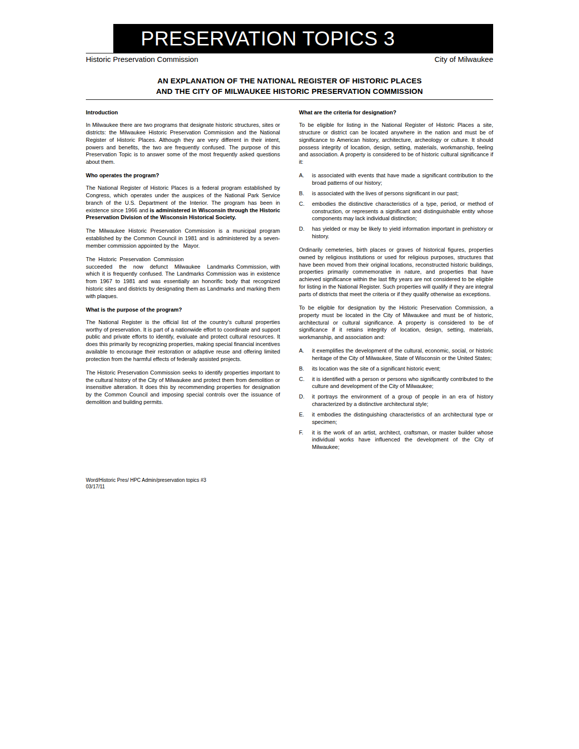PRESERVATION TOPICS 3
Historic Preservation Commission City of Milwaukee
AN EXPLANATION OF THE NATIONAL REGISTER OF HISTORIC PLACES
AND THE CITY OF MILWAUKEE HISTORIC PRESERVATION COMMISSION
Introduction
In Milwaukee there are two programs that designate historic structures, sites or districts: the Milwaukee Historic Preservation Commission and the National Register of Historic Places. Although they are very different in their intent, powers and benefits, the two are frequently confused. The purpose of this Preservation Topic is to answer some of the most frequently asked questions about them.
Who operates the program?
The National Register of Historic Places is a federal program established by Congress, which operates under the auspices of the National Park Service branch of the U.S. Department of the Interior. The program has been in existence since 1966 and is administered in Wisconsin through the Historic Preservation Division of the Wisconsin Historical Society.
The Milwaukee Historic Preservation Commission is a municipal program established by the Common Council in 1981​ and ​is administered by a seven-member commission appointed by the Mayor.
The Historic Preservation Commission
succeeded the now defunct Milwaukee Landmarks Commission, with which it is frequently confused. The Landmarks Commission was in existence from 1967 to 1981 and was essentially an honorific body that recognized historic sites and districts by designating them as Landmarks and marking them with plaques.
What is the purpose of the program?
The National Register is the official list of the country’s cultural properties worthy of preservation. It is part of a nationwide effort to coordinate and support public and private efforts to identify, evaluate and protect cultural resources. It does this primarily by recognizing properties, making special financial incentives available to encourage their restoration or adaptive reuse and offering limited protection from the harmful effects of federally assisted projects.
The Historic Preservation Commission seeks to identify properties important to the cultural history of the City of Milwaukee and protect them from demolition or insensitive alteration. It does this by recommending properties for designation by the Common Council and imposing special controls over the issuance of demolition and building permits.
What are the criteria for designation?
To be eligible for listing in the National Register of Historic Places a site, structure or district can be located anywhere in the nation and must be of significance to American history, architecture, archeology or culture. It should possess integrity of location, design, setting, materials, workmanship, feeling and association. A property is considered to be of historic cultural significance if it:
is associated with events that have made a significant contribution to the broad patterns of our history;
is associated with the lives of persons significant in our past;
embodies the distinctive characteristics of a type, period, or method of construction, or represents a significant and distinguishable entity whose components may lack individual distinction;
has yielded or may be likely to yield information important in prehistory or history.
Ordinarily cemeteries, birth places or graves of historical figures, properties owned by religious institutions or used for religious purposes, structures that have been moved from their original locations, reconstructed historic buildings, properties primarily commemorative in nature, and properties that have achieved significance within the last fifty years are not considered to be eligible for listing in the National Register. Such properties will qualify if they are integral parts of districts that meet the criteria or if they qualify otherwise as exceptions.
To be eligible for designation by the Historic Preservation Commission, a property must be located in the City of Milwaukee and must be of historic, architectural or cultural significance. A property is considered to be of significance if it retains integrity of location, design, setting, materials, workmanship, and association and:
it exemplifies the development of the cultural, economic, social, or historic heritage of the City of Milwaukee, State of Wisconsin or the United States;
its location was the site of a significant historic event;
it is identified with a person or persons who significantly contributed to the culture and development of the City of Milwaukee;
it portrays the environment of a group of people in an era of history characterized by a distinctive architectural style;
it embodies the distinguishing characteristics of an architectural type or specimen;
it is the work of an artist, architect, craftsman, or master builder whose individual works have influenced the development of the City of Milwaukee;
Word/Historic Pres/ HPC Admin/preservation topics #3
03/17/11